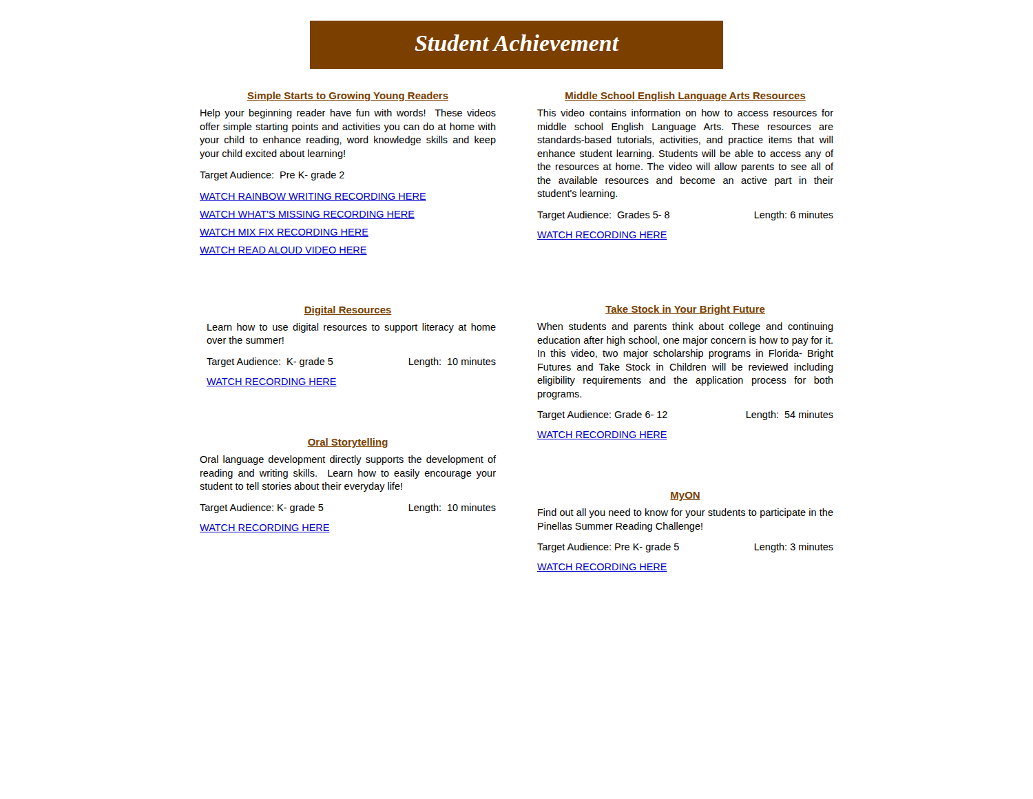Student Achievement
Simple Starts to Growing Young Readers
Help your beginning reader have fun with words! These videos offer simple starting points and activities you can do at home with your child to enhance reading, word knowledge skills and keep your child excited about learning!
Target Audience: Pre K- grade 2
WATCH RAINBOW WRITING RECORDING HERE WATCH WHAT'S MISSING RECORDING HERE WATCH MIX FIX RECORDING HERE WATCH READ ALOUD VIDEO HERE
Digital Resources
Learn how to use digital resources to support literacy at home over the summer!
Target Audience: K- grade 5 Length: 10 minutes
WATCH RECORDING HERE
Oral Storytelling
Oral language development directly supports the development of reading and writing skills. Learn how to easily encourage your student to tell stories about their everyday life!
Target Audience: K- grade 5 Length: 10 minutes
WATCH RECORDING HERE
Middle School English Language Arts Resources
This video contains information on how to access resources for middle school English Language Arts. These resources are standards-based tutorials, activities, and practice items that will enhance student learning. Students will be able to access any of the resources at home. The video will allow parents to see all of the available resources and become an active part in their student's learning.
Target Audience: Grades 5- 8 Length: 6 minutes
WATCH RECORDING HERE
Take Stock in Your Bright Future
When students and parents think about college and continuing education after high school, one major concern is how to pay for it. In this video, two major scholarship programs in Florida- Bright Futures and Take Stock in Children will be reviewed including eligibility requirements and the application process for both programs.
Target Audience: Grade 6- 12 Length: 54 minutes
WATCH RECORDING HERE
MyON
Find out all you need to know for your students to participate in the Pinellas Summer Reading Challenge!
Target Audience: Pre K- grade 5 Length: 3 minutes
WATCH RECORDING HERE